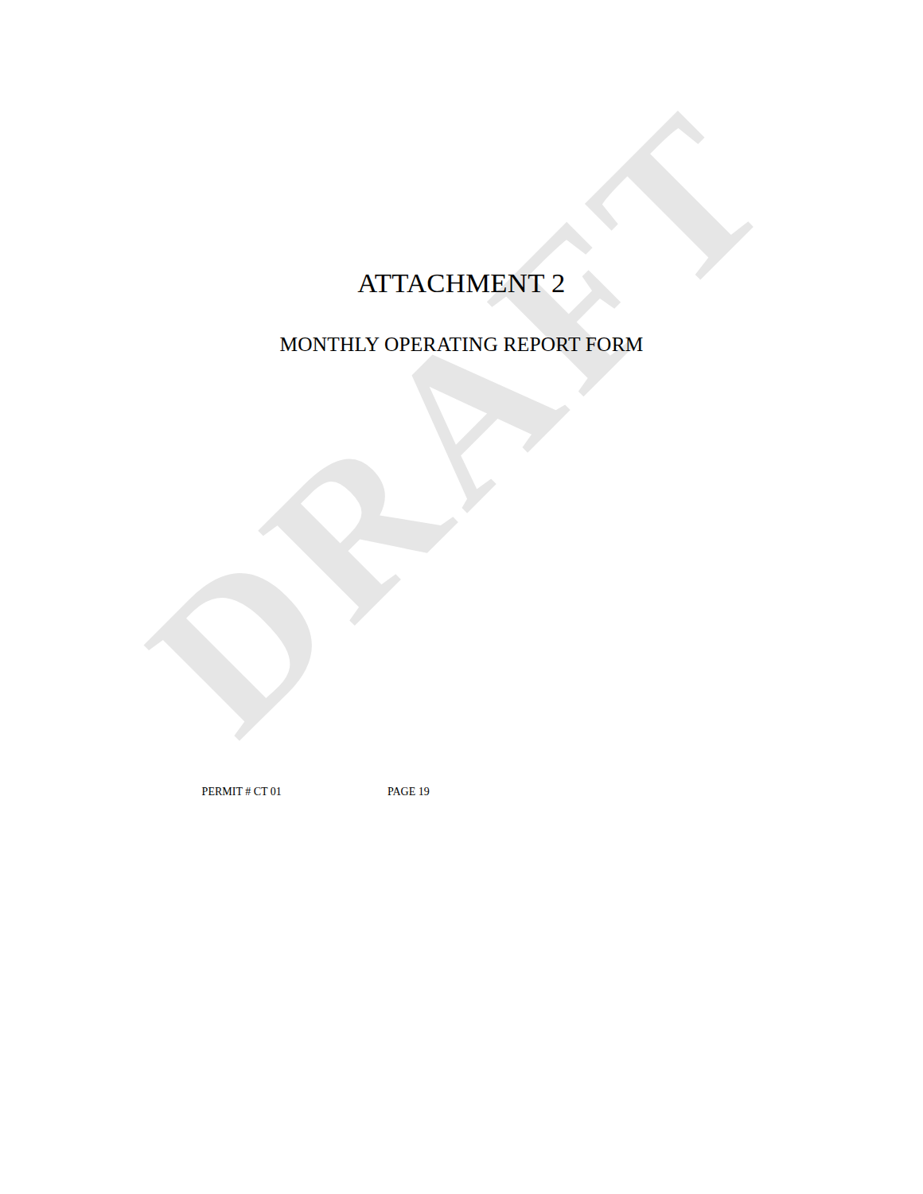DRAFT
ATTACHMENT 2
MONTHLY OPERATING REPORT FORM
PERMIT # CT 01 PAGE 19